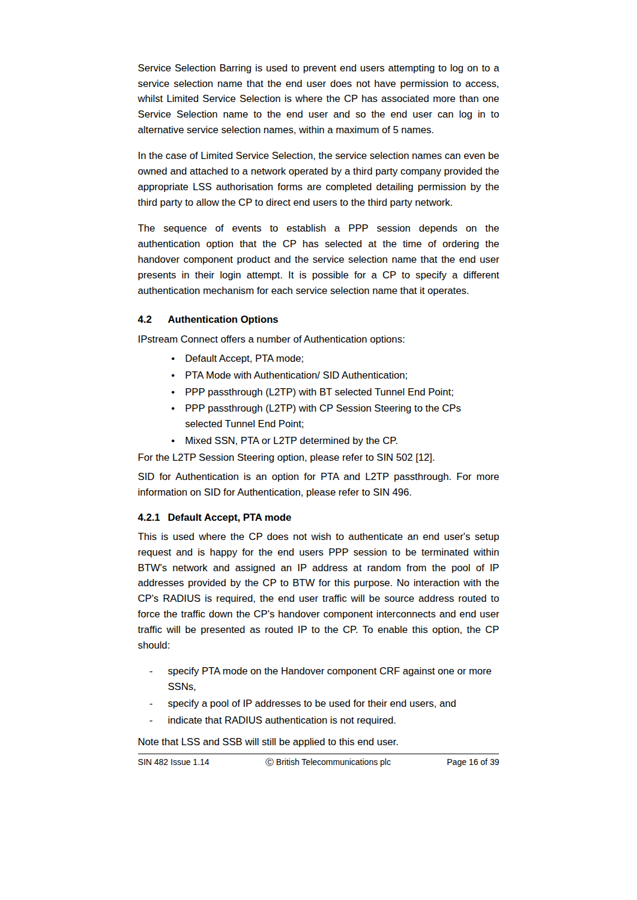Service Selection Barring is used to prevent end users attempting to log on to a service selection name that the end user does not have permission to access, whilst Limited Service Selection is where the CP has associated more than one Service Selection name to the end user and so the end user can log in to alternative service selection names, within a maximum of 5 names.
In the case of Limited Service Selection, the service selection names can even be owned and attached to a network operated by a third party company provided the appropriate LSS authorisation forms are completed detailing permission by the third party to allow the CP to direct end users to the third party network.
The sequence of events to establish a PPP session depends on the authentication option that the CP has selected at the time of ordering the handover component product and the service selection name that the end user presents in their login attempt. It is possible for a CP to specify a different authentication mechanism for each service selection name that it operates.
4.2 Authentication Options
IPstream Connect offers a number of Authentication options:
Default Accept, PTA mode;
PTA Mode with Authentication/ SID Authentication;
PPP passthrough (L2TP) with BT selected Tunnel End Point;
PPP passthrough (L2TP) with CP Session Steering to the CPs selected Tunnel End Point;
Mixed SSN, PTA or L2TP determined by the CP.
For the L2TP Session Steering option, please refer to SIN 502 [12].
SID for Authentication is an option for PTA and L2TP passthrough. For more information on SID for Authentication, please refer to SIN 496.
4.2.1 Default Accept, PTA mode
This is used where the CP does not wish to authenticate an end user's setup request and is happy for the end users PPP session to be terminated within BTW's network and assigned an IP address at random from the pool of IP addresses provided by the CP to BTW for this purpose. No interaction with the CP's RADIUS is required, the end user traffic will be source address routed to force the traffic down the CP's handover component interconnects and end user traffic will be presented as routed IP to the CP. To enable this option, the CP should:
specify PTA mode on the Handover component CRF against one or more SSNs,
specify a pool of IP addresses to be used for their end users, and
indicate that RADIUS authentication is not required.
Note that LSS and SSB will still be applied to this end user.
SIN 482 Issue 1.14
Ⓒ British Telecommunications plc
Page 16 of 39